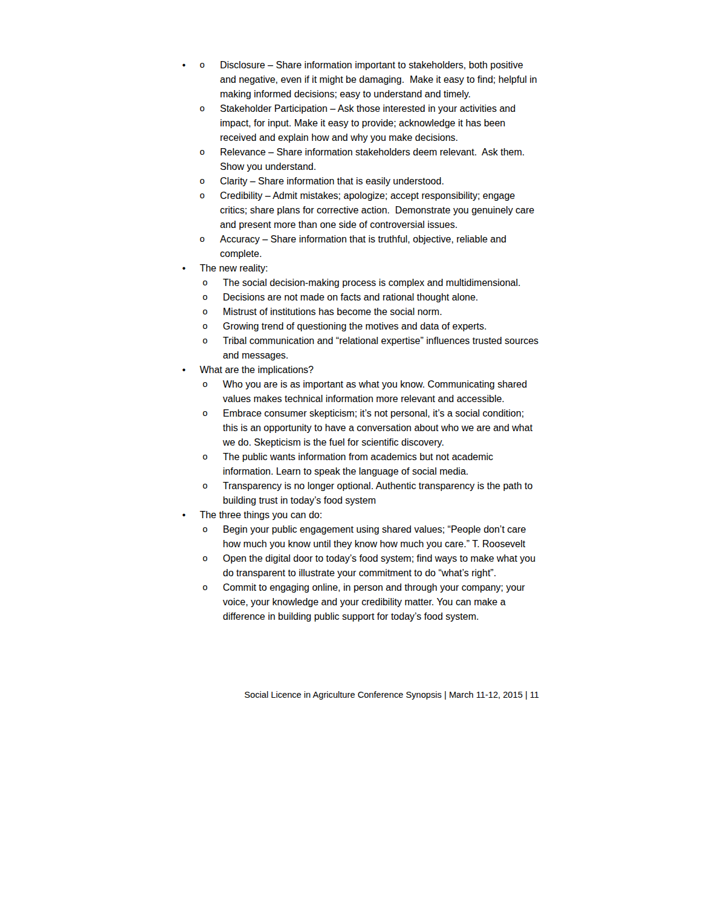•
Disclosure – Share information important to stakeholders, both positive and negative, even if it might be damaging. Make it easy to find; helpful in making informed decisions; easy to understand and timely.
Stakeholder Participation – Ask those interested in your activities and impact, for input. Make it easy to provide; acknowledge it has been received and explain how and why you make decisions.
Relevance – Share information stakeholders deem relevant. Ask them. Show you understand.
Clarity – Share information that is easily understood.
Credibility – Admit mistakes; apologize; accept responsibility; engage critics; share plans for corrective action. Demonstrate you genuinely care and present more than one side of controversial issues.
Accuracy – Share information that is truthful, objective, reliable and complete.
The new reality:
The social decision-making process is complex and multidimensional.
Decisions are not made on facts and rational thought alone.
Mistrust of institutions has become the social norm.
Growing trend of questioning the motives and data of experts.
Tribal communication and “relational expertise” influences trusted sources and messages.
What are the implications?
Who you are is as important as what you know. Communicating shared values makes technical information more relevant and accessible.
Embrace consumer skepticism; it’s not personal, it’s a social condition; this is an opportunity to have a conversation about who we are and what we do. Skepticism is the fuel for scientific discovery.
The public wants information from academics but not academic information. Learn to speak the language of social media.
Transparency is no longer optional. Authentic transparency is the path to building trust in today’s food system
The three things you can do:
Begin your public engagement using shared values; “People don’t care how much you know until they know how much you care.” T. Roosevelt
Open the digital door to today’s food system; find ways to make what you do transparent to illustrate your commitment to do “what’s right”.
Commit to engaging online, in person and through your company; your voice, your knowledge and your credibility matter. You can make a difference in building public support for today’s food system.
Social Licence in Agriculture Conference Synopsis | March 11-12, 2015 | 11